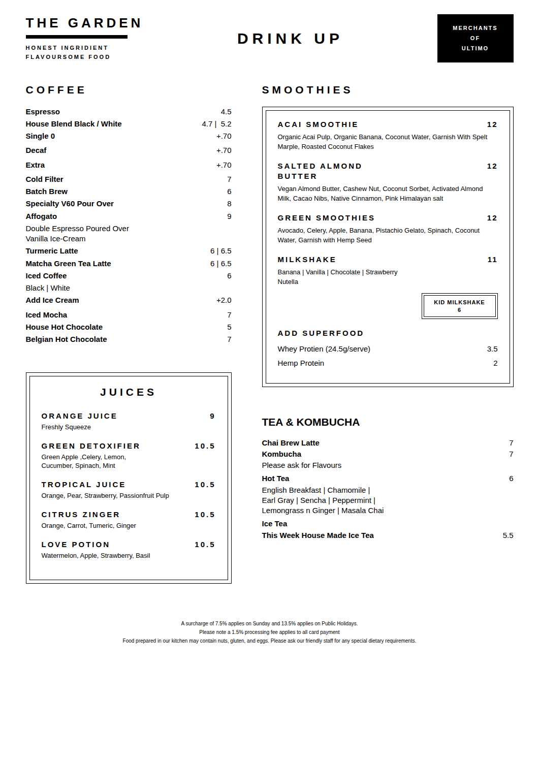THE GARDEN
HONEST INGRIDIENT
FLAVOURSOME FOOD
DRINK UP
MERCHANTS
OF
ULTIMO
COFFEE
Espresso 4.5
House Blend Black / White 4.7 | 5.2
Single 0+.70
Decaf+.70
Extra+.70
Cold Filter 7
Batch Brew 6
Specialty V60 Pour Over 8
Affogato 9
Double Espresso Poured Over
Vanilla Ice-Cream
Turmeric Latte 6 | 6.5
Matcha Green Tea Latte 6 | 6.5
Iced Coffee 6
Black | White
Add Ice Cream+2.0
Iced Mocha 7
House Hot Chocolate 5
Belgian Hot Chocolate 7
JUICES
ORANGE JUICE 9
Freshly Squeeze
GREEN DETOXIFIER 10.5
Green Apple ,Celery, Lemon,
Cucumber, Spinach, Mint
TROPICAL JUICE 10.5
Orange, Pear, Strawberry, Passionfruit Pulp
CITRUS ZINGER 10.5
Orange, Carrot, Tumeric, Ginger
LOVE POTION 10.5
Watermelon, Apple, Strawberry, Basil
SMOOTHIES
ACAI SMOOTHIE 12
Organic Acai Pulp, Organic Banana, Coconut Water, Garnish With Spelt Marple, Roasted Coconut Flakes
SALTED ALMOND
BUTTER 12
Vegan Almond Butter, Cashew Nut, Coconut Sorbet, Activated Almond Milk, Cacao Nibs, Native Cinnamon, Pink Himalayan salt
GREEN SMOOTHIES 12
Avocado, Celery, Apple, Banana, Pistachio Gelato, Spinach, Coconut Water, Garnish with Hemp Seed
MILKSHAKE 11
Banana | Vanilla | Chocolate | Strawberry
Nutella
KID MILKSHAKE
6
ADD SUPERFOOD
Whey Protien (24.5g/serve) 3.5
Hemp Protein 2
TEA & KOMBUCHA
Chai Brew Latte 7
Kombucha 7
Please ask for Flavours
Hot Tea 6
English Breakfast | Chamomile |
Earl Gray | Sencha | Peppermint |
Lemongrass n Ginger | Masala Chai
Ice Tea
This Week House Made Ice Tea 5.5
A surcharge of 7.5% applies on Sunday and 13.5% applies on Public Holidays.
Please note a 1.5% processing fee applies to all card payment
Food prepared in our kitchen may contain nuts, gluten, and eggs. Please ask our friendly staff for any special dietary requirements.